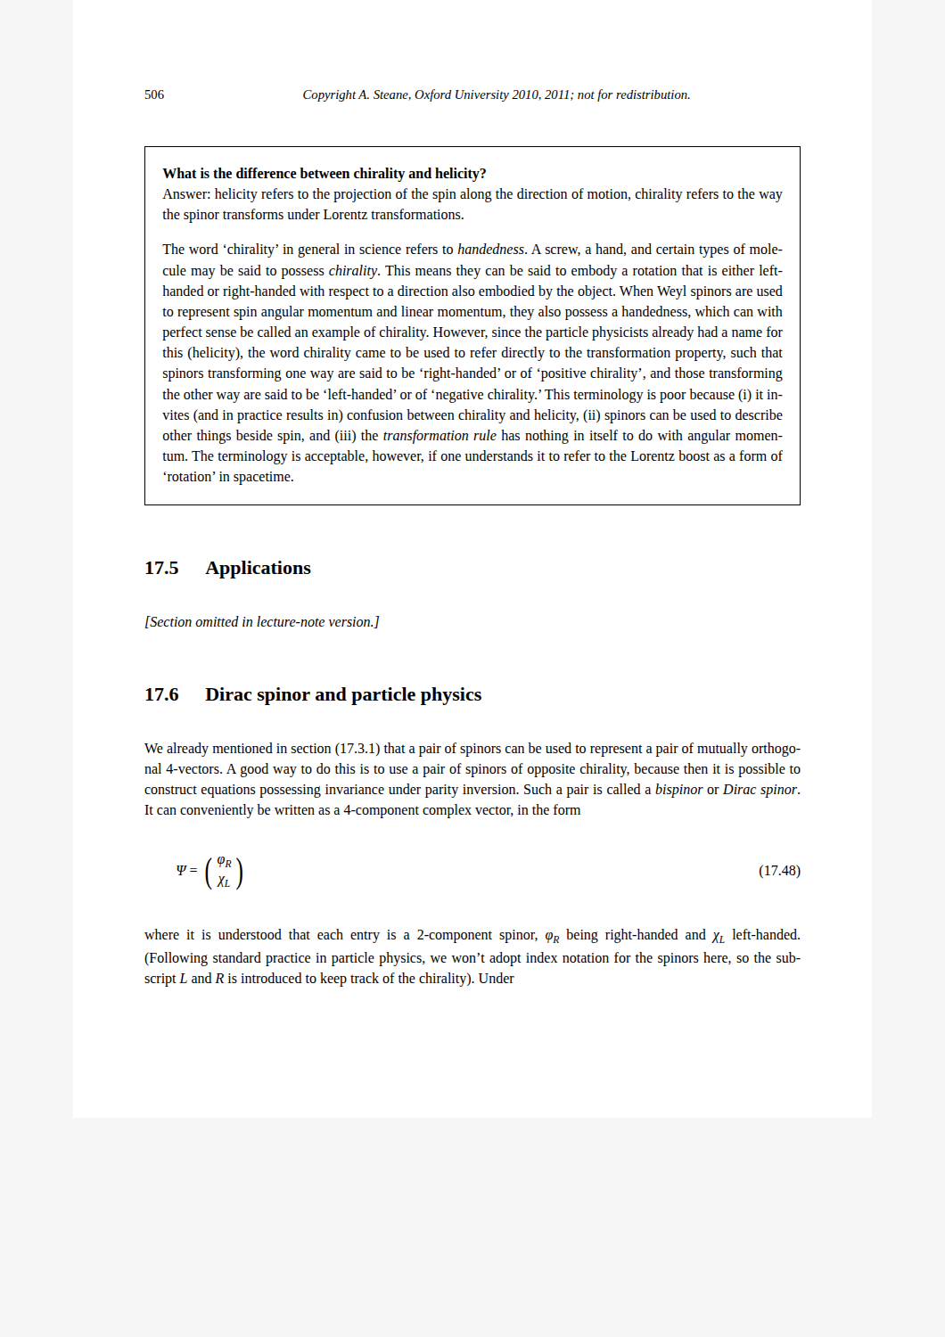506 Copyright A. Steane, Oxford University 2010, 2011; not for redistribution.
What is the difference between chirality and helicity?
Answer: helicity refers to the projection of the spin along the direction of motion, chirality refers to the way the spinor transforms under Lorentz transformations.
The word ‘chirality’ in general in science refers to handedness. A screw, a hand, and certain types of molecule may be said to possess chirality. This means they can be said to embody a rotation that is either left-handed or right-handed with respect to a direction also embodied by the object. When Weyl spinors are used to represent spin angular momentum and linear momentum, they also possess a handedness, which can with perfect sense be called an example of chirality. However, since the particle physicists already had a name for this (helicity), the word chirality came to be used to refer directly to the transformation property, such that spinors transforming one way are said to be ‘right-handed’ or of ‘positive chirality’, and those transforming the other way are said to be ‘left-handed’ or of ‘negative chirality.’ This terminology is poor because (i) it invites (and in practice results in) confusion between chirality and helicity, (ii) spinors can be used to describe other things beside spin, and (iii) the transformation rule has nothing in itself to do with angular momentum. The terminology is acceptable, however, if one understands it to refer to the Lorentz boost as a form of ‘rotation’ in spacetime.
17.5 Applications
[Section omitted in lecture-note version.]
17.6 Dirac spinor and particle physics
We already mentioned in section (17.3.1) that a pair of spinors can be used to represent a pair of mutually orthogonal 4-vectors. A good way to do this is to use a pair of spinors of opposite chirality, because then it is possible to construct equations possessing invariance under parity inversion. Such a pair is called a bispinor or Dirac spinor. It can conveniently be written as a 4-component complex vector, in the form
Ψ = ( φR χL )
(17.48)
where it is understood that each entry is a 2-component spinor, φR being right-handed and χL left-handed. (Following standard practice in particle physics, we won’t adopt index notation for the spinors here, so the subscript L and R is introduced to keep track of the chirality). Under